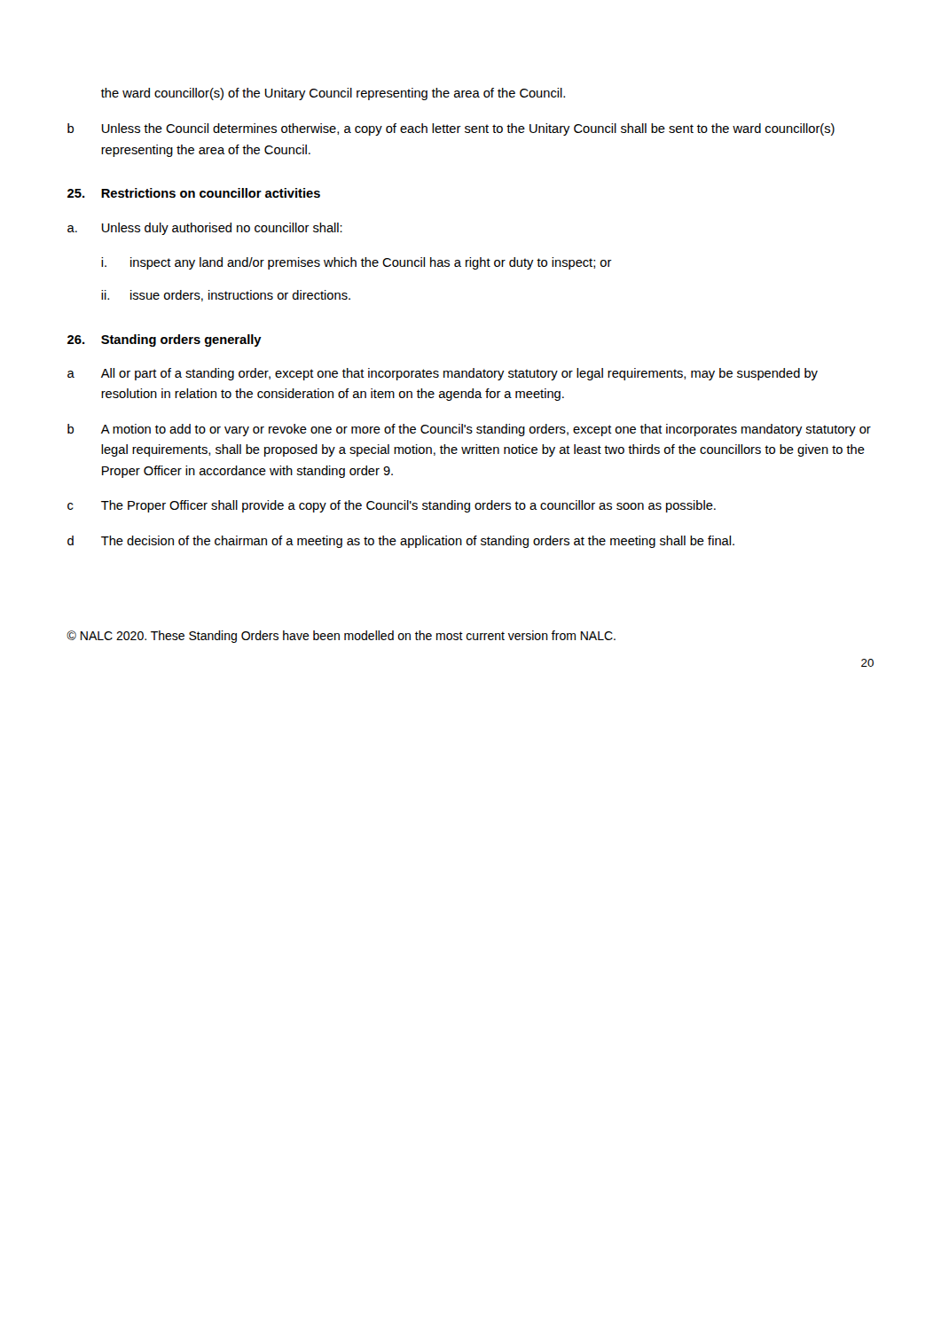the ward councillor(s) of the Unitary Council representing the area of the Council.
b
Unless the Council determines otherwise, a copy of each letter sent to the Unitary Council shall be sent to the ward councillor(s) representing the area of the Council.
25. Restrictions on councillor activities
a.
Unless duly authorised no councillor shall:
i.
inspect any land and/or premises which the Council has a right or duty to inspect; or
ii.
issue orders, instructions or directions.
26. Standing orders generally
a
All or part of a standing order, except one that incorporates mandatory statutory or legal requirements, may be suspended by resolution in relation to the consideration of an item on the agenda for a meeting.
b
A motion to add to or vary or revoke one or more of the Council's standing orders, except one that incorporates mandatory statutory or legal requirements, shall be proposed by a special motion, the written notice by at least two thirds of the councillors to be given to the Proper Officer in accordance with standing order 9.
c
The Proper Officer shall provide a copy of the Council's standing orders to a councillor as soon as possible.
d
The decision of the chairman of a meeting as to the application of standing orders at the meeting shall be final.
© NALC 2020. These Standing Orders have been modelled on the most current version from NALC.
20